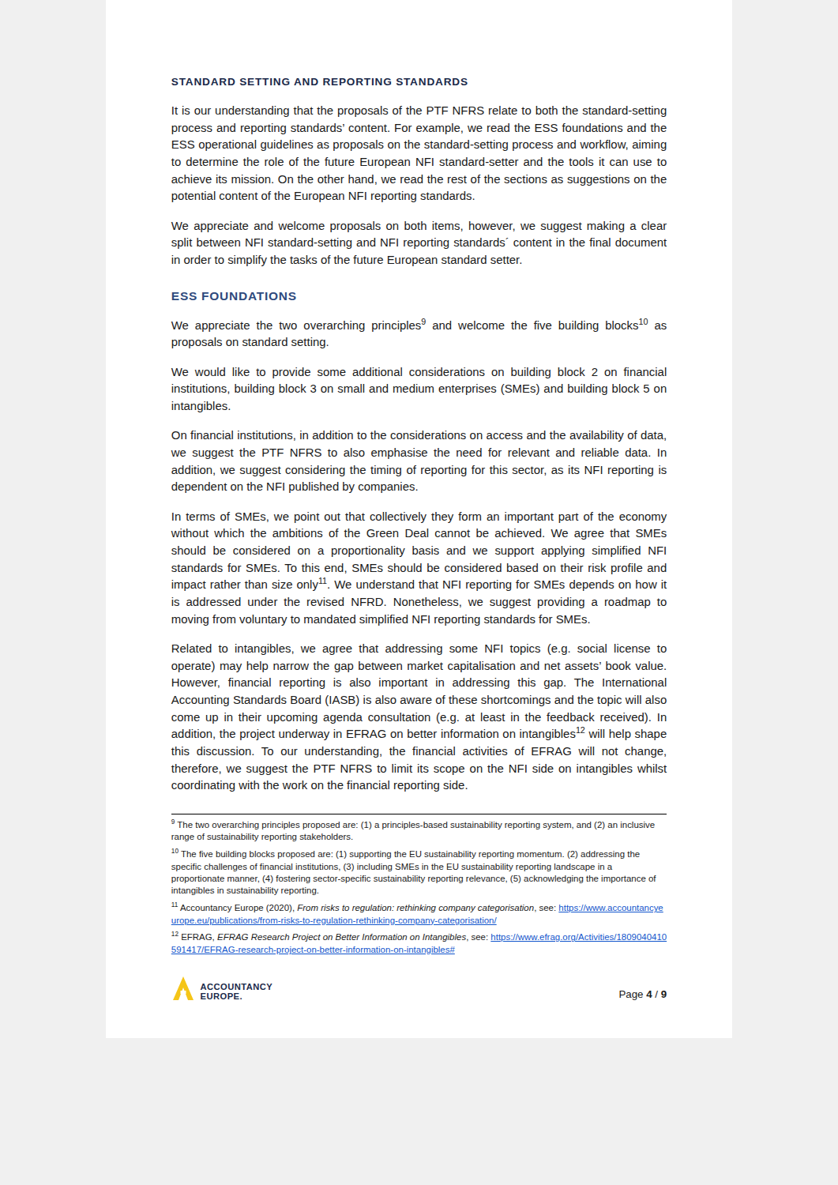Standard setting and reporting standards
It is our understanding that the proposals of the PTF NFRS relate to both the standard-setting process and reporting standards’ content. For example, we read the ESS foundations and the ESS operational guidelines as proposals on the standard-setting process and workflow, aiming to determine the role of the future European NFI standard-setter and the tools it can use to achieve its mission. On the other hand, we read the rest of the sections as suggestions on the potential content of the European NFI reporting standards.
We appreciate and welcome proposals on both items, however, we suggest making a clear split between NFI standard-setting and NFI reporting standards´ content in the final document in order to simplify the tasks of the future European standard setter.
ESS foundations
We appreciate the two overarching principles9 and welcome the five building blocks10 as proposals on standard setting.
We would like to provide some additional considerations on building block 2 on financial institutions, building block 3 on small and medium enterprises (SMEs) and building block 5 on intangibles.
On financial institutions, in addition to the considerations on access and the availability of data, we suggest the PTF NFRS to also emphasise the need for relevant and reliable data. In addition, we suggest considering the timing of reporting for this sector, as its NFI reporting is dependent on the NFI published by companies.
In terms of SMEs, we point out that collectively they form an important part of the economy without which the ambitions of the Green Deal cannot be achieved. We agree that SMEs should be considered on a proportionality basis and we support applying simplified NFI standards for SMEs. To this end, SMEs should be considered based on their risk profile and impact rather than size only11. We understand that NFI reporting for SMEs depends on how it is addressed under the revised NFRD. Nonetheless, we suggest providing a roadmap to moving from voluntary to mandated simplified NFI reporting standards for SMEs.
Related to intangibles, we agree that addressing some NFI topics (e.g. social license to operate) may help narrow the gap between market capitalisation and net assets’ book value. However, financial reporting is also important in addressing this gap. The International Accounting Standards Board (IASB) is also aware of these shortcomings and the topic will also come up in their upcoming agenda consultation (e.g. at least in the feedback received). In addition, the project underway in EFRAG on better information on intangibles12 will help shape this discussion. To our understanding, the financial activities of EFRAG will not change, therefore, we suggest the PTF NFRS to limit its scope on the NFI side on intangibles whilst coordinating with the work on the financial reporting side.
9 The two overarching principles proposed are: (1) a principles-based sustainability reporting system, and (2) an inclusive range of sustainability reporting stakeholders.
10 The five building blocks proposed are: (1) supporting the EU sustainability reporting momentum. (2) addressing the specific challenges of financial institutions, (3) including SMEs in the EU sustainability reporting landscape in a proportionate manner, (4) fostering sector-specific sustainability reporting relevance, (5) acknowledging the importance of intangibles in sustainability reporting.
11 Accountancy Europe (2020), From risks to regulation: rethinking company categorisation, see: https://www.accountancyeurope.eu/publications/from-risks-to-regulation-rethinking-company-categorisation/
12 EFRAG, EFRAG Research Project on Better Information on Intangibles, see: https://www.efrag.org/Activities/1809040410591417/EFRAG-research-project-on-better-information-on-intangibles#
Accountancy
Europe.
Page 4 / 9